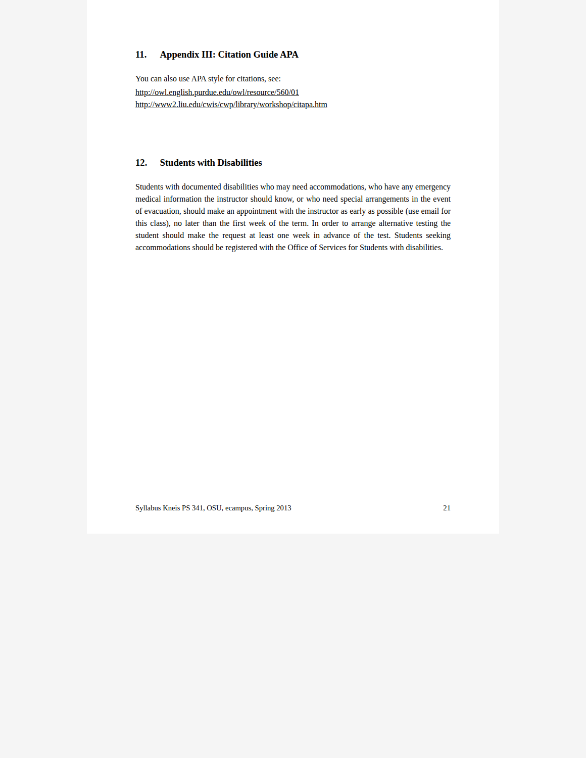11. Appendix III: Citation Guide APA
You can also use APA style for citations, see:
http://owl.english.purdue.edu/owl/resource/560/01
http://www2.liu.edu/cwis/cwp/library/workshop/citapa.htm
12. Students with Disabilities
Students with documented disabilities who may need accommodations, who have any emergency medical information the instructor should know, or who need special arrangements in the event of evacuation, should make an appointment with the instructor as early as possible (use email for this class), no later than the first week of the term. In order to arrange alternative testing the student should make the request at least one week in advance of the test. Students seeking accommodations should be registered with the Office of Services for Students with disabilities.
Syllabus Kneis PS 341, OSU, ecampus, Spring 2013 21